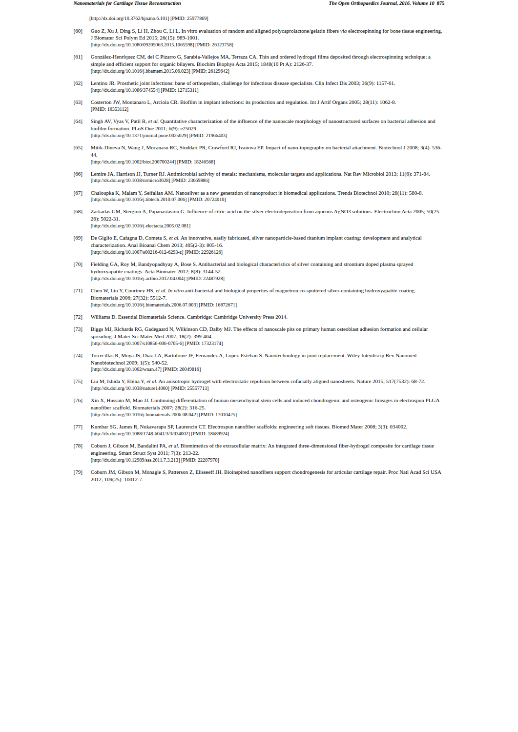Nanomaterials for Cartilage Tissue Reconstruction
The Open Orthopaedics Journal, 2016, Volume 10 875
[http://dx.doi.org/10.3762/bjnano.6.101] [PMID: 25977869]
[60] Guo Z, Xu J, Ding S, Li H, Zhou C, Li L. In vitro evaluation of random and aligned polycaprolactone/gelatin fibers via electrospinning for bone tissue engineering. J Biomater Sci Polym Ed 2015; 26(15): 989-1001. [http://dx.doi.org/10.1080/09205063.2015.1065598] [PMID: 26123758]
[61] González-Henríquez CM, del C Pizarro G, Sarabia-Vallejos MA, Terraza CA. Thin and ordered hydrogel films deposited through electrospinning technique; a simple and efficient support for organic bilayers. Biochim Biophys Acta 2015; 1848(10 Pt A): 2126-37. [http://dx.doi.org/10.1016/j.bbamem.2015.06.023] [PMID: 26129642]
[62] Lentino JR. Prosthetic joint infections: bane of orthopedists, challenge for infectious disease specialists. Clin Infect Dis 2003; 36(9): 1157-61. [http://dx.doi.org/10.1086/374554] [PMID: 12715311]
[63] Costerton JW, Montanaro L, Arciola CR. Biofilm in implant infections: its production and regulation. Int J Artif Organs 2005; 28(11): 1062-8. [PMID: 16353112]
[64] Singh AV, Vyas V, Patil R, et al. Quantitative characterization of the influence of the nanoscale morphology of nanostructured surfaces on bacterial adhesion and biofilm formation. PLoS One 2011; 6(9): e25029. [http://dx.doi.org/10.1371/journal.pone.0025029] [PMID: 21966403]
[65] Mitik-Dineva N, Wang J, Mocanasu RC, Stoddart PR, Crawford RJ, Ivanova EP. Impact of nano-topography on bacterial attachment. Biotechnol J 2008; 3(4): 536-44. [http://dx.doi.org/10.1002/biot.200700244] [PMID: 18246568]
[66] Lemire JA, Harrison JJ, Turner RJ. Antimicrobial activity of metals: mechanisms, molecular targets and applications. Nat Rev Microbiol 2013; 11(6): 371-84. [http://dx.doi.org/10.1038/nrmicro3028] [PMID: 23669886]
[67] Chaloupka K, Malam Y, Seifalian AM. Nanosilver as a new generation of nanoproduct in biomedical applications. Trends Biotechnol 2010; 28(11): 580-8. [http://dx.doi.org/10.1016/j.tibtech.2010.07.006] [PMID: 20724010]
[68] Zarkadas GM, Stergiou A, Papanastasiou G. Influence of citric acid on the silver electrodeposition from aqueous AgNO3 solutions. Electrochim Acta 2005; 50(25–26): 5022-31. [http://dx.doi.org/10.1016/j.electacta.2005.02.081]
[69] De Giglio E, Cafagna D, Cometa S, et al. An innovative, easily fabricated, silver nanoparticle-based titanium implant coating: development and analytical characterization. Anal Bioanal Chem 2013; 405(2-3): 805-16. [http://dx.doi.org/10.1007/s00216-012-6293-z] [PMID: 22926126]
[70] Fielding GA, Roy M, Bandyopadhyay A, Bose S. Antibacterial and biological characteristics of silver containing and strontium doped plasma sprayed hydroxyapatite coatings. Acta Biomater 2012; 8(8): 3144-52. [http://dx.doi.org/10.1016/j.actbio.2012.04.004] [PMID: 22487928]
[71] Chen W, Liu Y, Courtney HS, et al. In vitro anti-bacterial and biological properties of magnetron co-sputtered silver-containing hydroxyapatite coating. Biomaterials 2006; 27(32): 5512-7. [http://dx.doi.org/10.1016/j.biomaterials.2006.07.003] [PMID: 16872671]
[72] Williams D. Essential Biomaterials Science. Cambridge: Cambridge University Press 2014.
[73] Biggs MJ, Richards RG, Gadegaard N, Wilkinson CD, Dalby MJ. The effects of nanoscale pits on primary human osteoblast adhesion formation and cellular spreading. J Mater Sci Mater Med 2007; 18(2): 399-404. [http://dx.doi.org/10.1007/s10856-006-0705-6] [PMID: 17323174]
[74] Torrecillas R, Moya JS, Díaz LA, Bartolomé JF, Fernández A, Lopez-Esteban S. Nanotechnology in joint replacement. Wiley Interdiscip Rev Nanomed Nanobiotechnol 2009; 1(5): 540-52. [http://dx.doi.org/10.1002/wnan.47] [PMID: 20049816]
[75] Liu M, Ishida Y, Ebina Y, et al. An anisotropic hydrogel with electrostatic repulsion between cofacially aligned nanosheets. Nature 2015; 517(7532): 68-72. [http://dx.doi.org/10.1038/nature14060] [PMID: 25557713]
[76] Xin X, Hussain M, Mao JJ. Continuing differentiation of human mesenchymal stem cells and induced chondrogenic and osteogenic lineages in electrospun PLGA nanofiber scaffold. Biomaterials 2007; 28(2): 316-25. [http://dx.doi.org/10.1016/j.biomaterials.2006.08.042] [PMID: 17010425]
[77] Kumbar SG, James R, Nukavarapu SP, Laurencin CT. Electrospun nanofiber scaffolds: engineering soft tissues. Biomed Mater 2008; 3(3): 034002. [http://dx.doi.org/10.1088/1748-6041/3/3/034002] [PMID: 18689924]
[78] Coburn J, Gibson M, Bandalini PA, et al. Biomimetics of the extracellular matrix: An integrated three-dimensional fiber-hydrogel composite for cartilage tissue engineering. Smart Struct Syst 2011; 7(3): 213-22. [http://dx.doi.org/10.12989/sss.2011.7.3.213] [PMID: 22287978]
[79] Coburn JM, Gibson M, Monagle S, Patterson Z, Elisseeff JH. Bioinspired nanofibers support chondrogenesis for articular cartilage repair. Proc Natl Acad Sci USA 2012; 109(25): 10012-7.